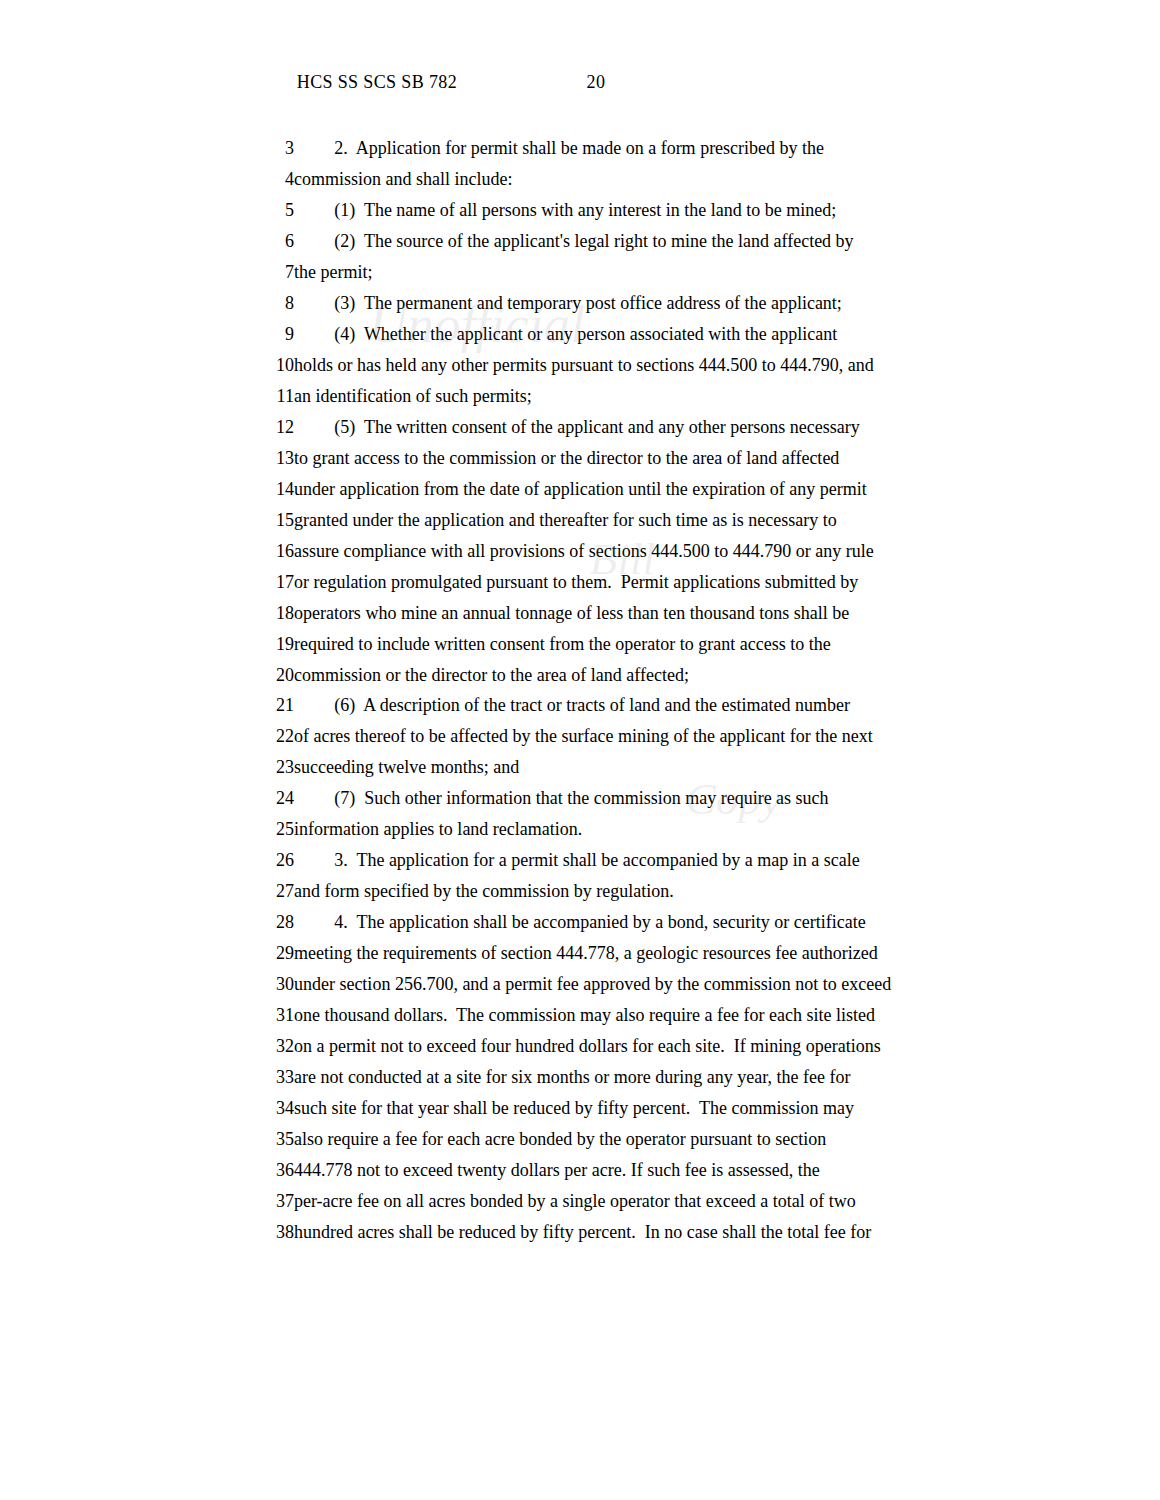Unofficial
Bill
Copy
HCS SS SCS SB 782 20
| 3 | 2. Application for permit shall be made on a form prescribed by the |
| 4 | commission and shall include: |
| 5 | (1) The name of all persons with any interest in the land to be mined; |
| 6 | (2) The source of the applicant's legal right to mine the land affected by |
| 7 | the permit; |
| 8 | (3) The permanent and temporary post office address of the applicant; |
| 9 | (4) Whether the applicant or any person associated with the applicant |
| 10 | holds or has held any other permits pursuant to sections 444.500 to 444.790, and |
| 11 | an identification of such permits; |
| 12 | (5) The written consent of the applicant and any other persons necessary |
| 13 | to grant access to the commission or the director to the area of land affected |
| 14 | under application from the date of application until the expiration of any permit |
| 15 | granted under the application and thereafter for such time as is necessary to |
| 16 | assure compliance with all provisions of sections 444.500 to 444.790 or any rule |
| 17 | or regulation promulgated pursuant to them. Permit applications submitted by |
| 18 | operators who mine an annual tonnage of less than ten thousand tons shall be |
| 19 | required to include written consent from the operator to grant access to the |
| 20 | commission or the director to the area of land affected; |
| 21 | (6) A description of the tract or tracts of land and the estimated number |
| 22 | of acres thereof to be affected by the surface mining of the applicant for the next |
| 23 | succeeding twelve months; and |
| 24 | (7) Such other information that the commission may require as such |
| 25 | information applies to land reclamation. |
| 26 | 3. The application for a permit shall be accompanied by a map in a scale |
| 27 | and form specified by the commission by regulation. |
| 28 | 4. The application shall be accompanied by a bond, security or certificate |
| 29 | meeting the requirements of section 444.778, a geologic resources fee authorized |
| 30 | under section 256.700, and a permit fee approved by the commission not to exceed |
| 31 | one thousand dollars. The commission may also require a fee for each site listed |
| 32 | on a permit not to exceed four hundred dollars for each site. If mining operations |
| 33 | are not conducted at a site for six months or more during any year, the fee for |
| 34 | such site for that year shall be reduced by fifty percent. The commission may |
| 35 | also require a fee for each acre bonded by the operator pursuant to section |
| 36 | 444.778 not to exceed twenty dollars per acre. If such fee is assessed, the |
| 37 | per-acre fee on all acres bonded by a single operator that exceed a total of two |
| 38 | hundred acres shall be reduced by fifty percent. In no case shall the total fee for |